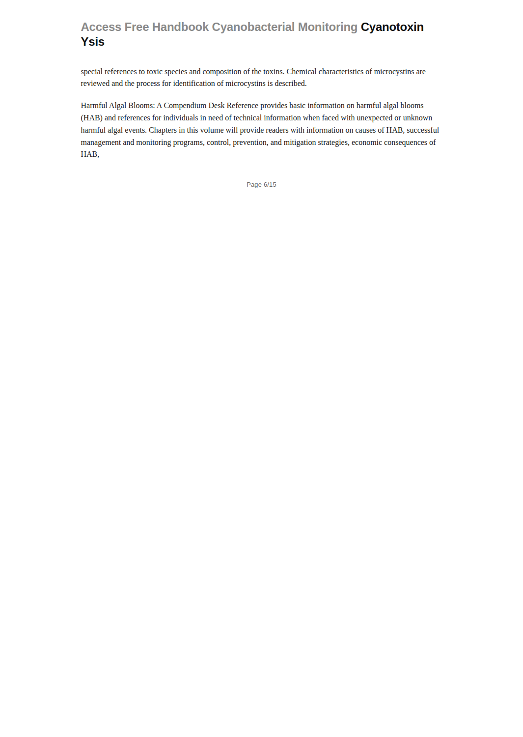Access Free Handbook Cyanobacterial Monitoring Cyanotoxin Ysis
special references to toxic species and composition of the toxins. Chemical characteristics of microcystins are reviewed and the process for identification of microcystins is described.
Harmful Algal Blooms: A Compendium Desk Reference provides basic information on harmful algal blooms (HAB) and references for individuals in need of technical information when faced with unexpected or unknown harmful algal events. Chapters in this volume will provide readers with information on causes of HAB, successful management and monitoring programs, control, prevention, and mitigation strategies, economic consequences of HAB,
Page 6/15